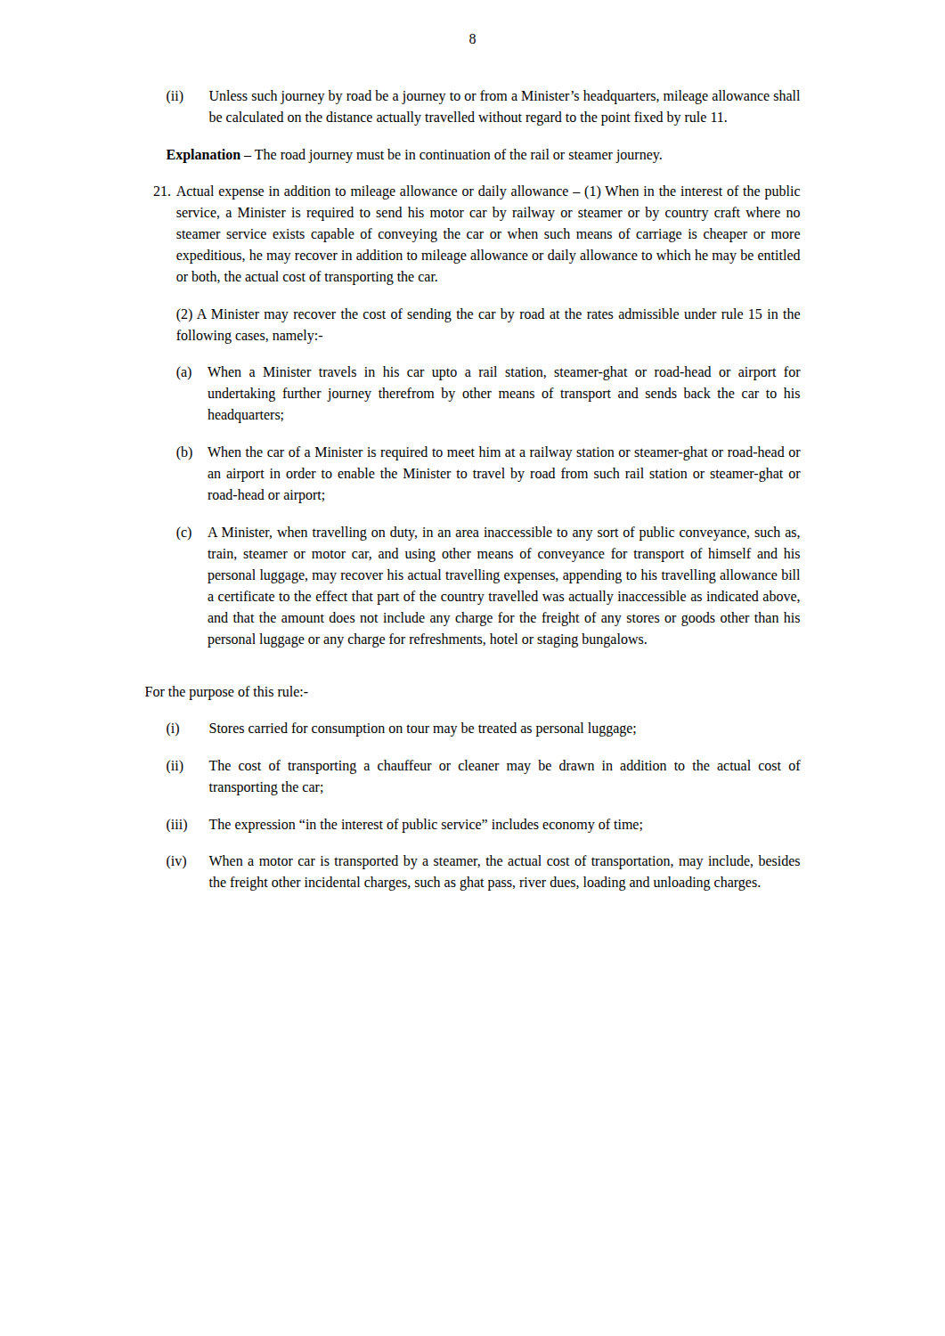8
(ii)
Unless such journey by road be a journey to or from a Minister’s headquarters, mileage allowance shall be calculated on the distance actually travelled without regard to the point fixed by rule 11.
Explanation – The road journey must be in continuation of the rail or steamer journey.
21.
Actual expense in addition to mileage allowance or daily allowance – (1) When in the interest of the public service, a Minister is required to send his motor car by railway or steamer or by country craft where no steamer service exists capable of conveying the car or when such means of carriage is cheaper or more expeditious, he may recover in addition to mileage allowance or daily allowance to which he may be entitled or both, the actual cost of transporting the car.
(2) A Minister may recover the cost of sending the car by road at the rates admissible under rule 15 in the following cases, namely:-
(a)
When a Minister travels in his car upto a rail station, steamer-ghat or road-head or airport for undertaking further journey therefrom by other means of transport and sends back the car to his headquarters;
(b)
When the car of a Minister is required to meet him at a railway station or steamer-ghat or road-head or an airport in order to enable the Minister to travel by road from such rail station or steamer-ghat or road-head or airport;
(c)
A Minister, when travelling on duty, in an area inaccessible to any sort of public conveyance, such as, train, steamer or motor car, and using other means of conveyance for transport of himself and his personal luggage, may recover his actual travelling expenses, appending to his travelling allowance bill a certificate to the effect that part of the country travelled was actually inaccessible as indicated above, and that the amount does not include any charge for the freight of any stores or goods other than his personal luggage or any charge for refreshments, hotel or staging bungalows.
For the purpose of this rule:-
(i)
Stores carried for consumption on tour may be treated as personal luggage;
(ii)
The cost of transporting a chauffeur or cleaner may be drawn in addition to the actual cost of transporting the car;
(iii)
The expression “in the interest of public service” includes economy of time;
(iv)
When a motor car is transported by a steamer, the actual cost of transportation, may include, besides the freight other incidental charges, such as ghat pass, river dues, loading and unloading charges.